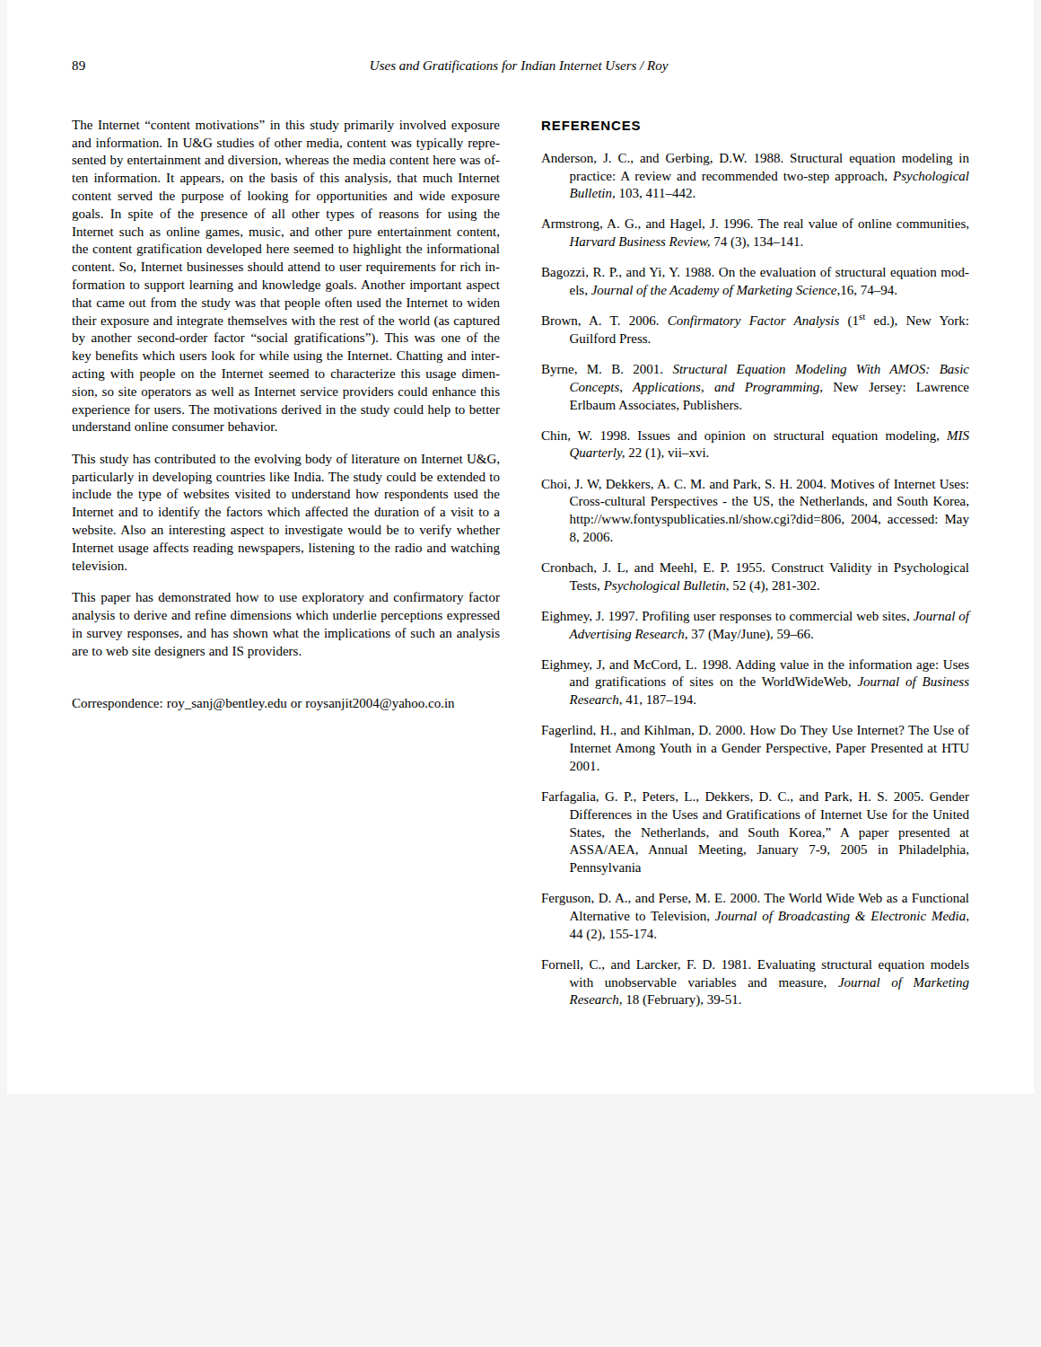89
Uses and Gratifications for Indian Internet Users / Roy
The Internet “content motivations” in this study primarily involved exposure and information. In U&G studies of other media, content was typically represented by entertainment and diversion, whereas the media content here was often information. It appears, on the basis of this analysis, that much Internet content served the purpose of looking for opportunities and wide exposure goals. In spite of the presence of all other types of reasons for using the Internet such as online games, music, and other pure entertainment content, the content gratification developed here seemed to highlight the informational content. So, Internet businesses should attend to user requirements for rich information to support learning and knowledge goals. Another important aspect that came out from the study was that people often used the Internet to widen their exposure and integrate themselves with the rest of the world (as captured by another second-order factor “social gratifications”). This was one of the key benefits which users look for while using the Internet. Chatting and interacting with people on the Internet seemed to characterize this usage dimension, so site operators as well as Internet service providers could enhance this experience for users. The motivations derived in the study could help to better understand online consumer behavior.
This study has contributed to the evolving body of literature on Internet U&G, particularly in developing countries like India. The study could be extended to include the type of websites visited to understand how respondents used the Internet and to identify the factors which affected the duration of a visit to a website. Also an interesting aspect to investigate would be to verify whether Internet usage affects reading newspapers, listening to the radio and watching television.
This paper has demonstrated how to use exploratory and confirmatory factor analysis to derive and refine dimensions which underlie perceptions expressed in survey responses, and has shown what the implications of such an analysis are to web site designers and IS providers.
Correspondence: roy_sanj@bentley.edu or roysanjit2004@yahoo.co.in
REFERENCES
Anderson, J. C., and Gerbing, D.W. 1988. Structural equation modeling in practice: A review and recommended two-step approach, Psychological Bulletin, 103, 411–442.
Armstrong, A. G., and Hagel, J. 1996. The real value of online communities, Harvard Business Review, 74 (3), 134–141.
Bagozzi, R. P., and Yi, Y. 1988. On the evaluation of structural equation models, Journal of the Academy of Marketing Science,16, 74–94.
Brown, A. T. 2006. Confirmatory Factor Analysis (1st ed.), New York: Guilford Press.
Byrne, M. B. 2001. Structural Equation Modeling With AMOS: Basic Concepts, Applications, and Programming, New Jersey: Lawrence Erlbaum Associates, Publishers.
Chin, W. 1998. Issues and opinion on structural equation modeling, MIS Quarterly, 22 (1), vii–xvi.
Choi, J. W, Dekkers, A. C. M. and Park, S. H. 2004. Motives of Internet Uses: Cross-cultural Perspectives - the US, the Netherlands, and South Korea, http://www.fontyspublicaties.nl/show.cgi?did=806, 2004, accessed: May 8, 2006.
Cronbach, J. L, and Meehl, E. P. 1955. Construct Validity in Psychological Tests, Psychological Bulletin, 52 (4), 281-302.
Eighmey, J. 1997. Profiling user responses to commercial web sites, Journal of Advertising Research, 37 (May/June), 59–66.
Eighmey, J, and McCord, L. 1998. Adding value in the information age: Uses and gratifications of sites on the WorldWideWeb, Journal of Business Research, 41, 187–194.
Fagerlind, H., and Kihlman, D. 2000. How Do They Use Internet? The Use of Internet Among Youth in a Gender Perspective, Paper Presented at HTU 2001.
Farfagalia, G. P., Peters, L., Dekkers, D. C., and Park, H. S. 2005. Gender Differences in the Uses and Gratifications of Internet Use for the United States, the Netherlands, and South Korea,” A paper presented at ASSA/AEA, Annual Meeting, January 7-9, 2005 in Philadelphia, Pennsylvania
Ferguson, D. A., and Perse, M. E. 2000. The World Wide Web as a Functional Alternative to Television, Journal of Broadcasting & Electronic Media, 44 (2), 155-174.
Fornell, C., and Larcker, F. D. 1981. Evaluating structural equation models with unobservable variables and measure, Journal of Marketing Research, 18 (February), 39-51.